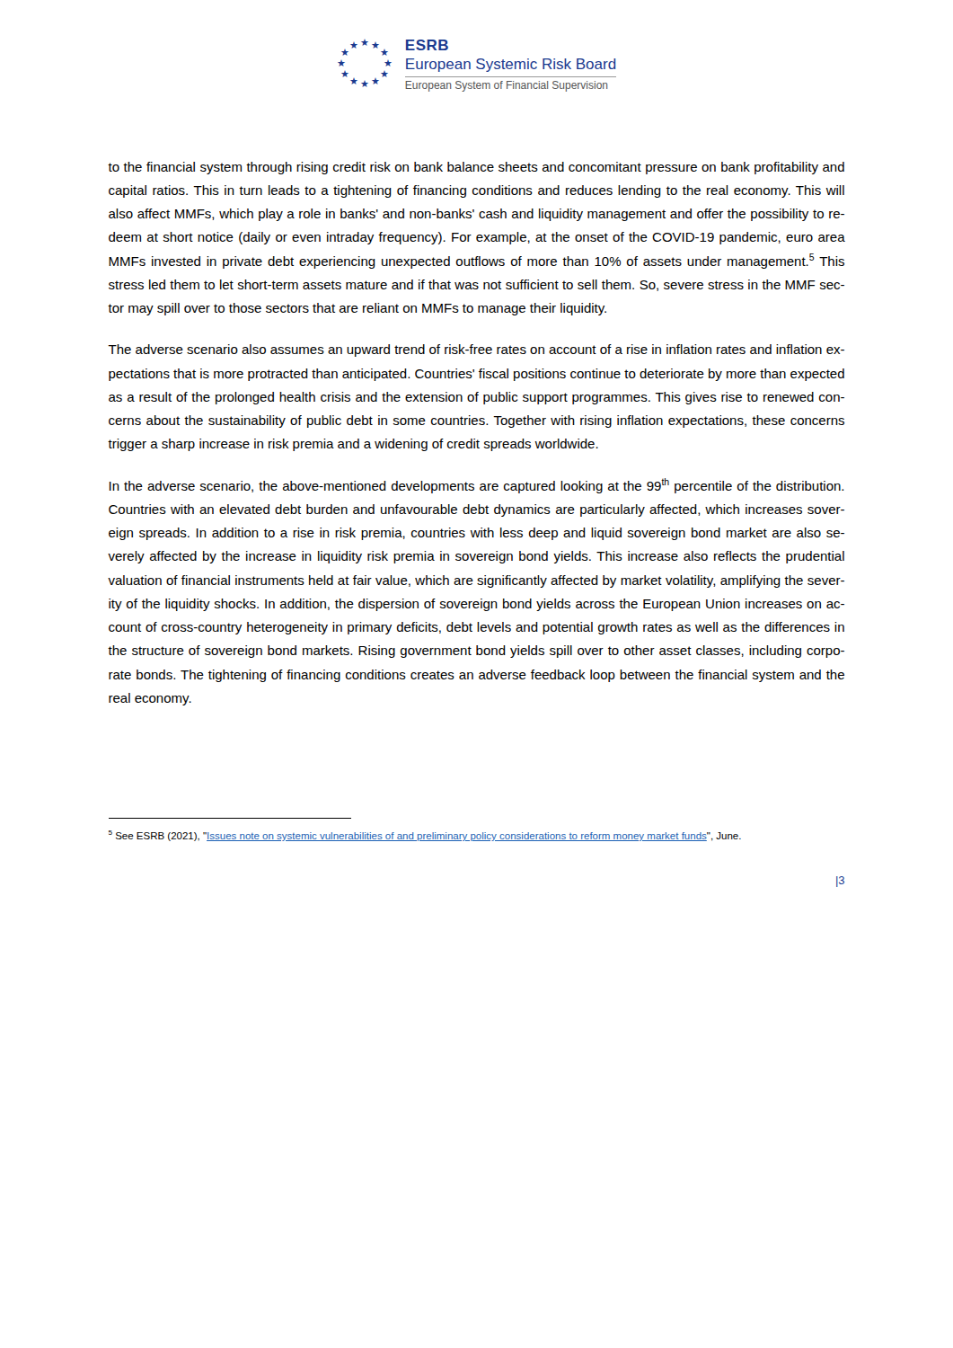★ ★ ★ ★ ★ ★ ★ ★ ★ ★ ★ ★
ESRB
European Systemic Risk Board
European System of Financial Supervision
to the financial system through rising credit risk on bank balance sheets and concomitant pressure on bank profitability and capital ratios. This in turn leads to a tightening of financing conditions and reduces lending to the real economy. This will also affect MMFs, which play a role in banks' and non-banks' cash and liquidity management and offer the possibility to redeem at short notice (daily or even intraday frequency). For example, at the onset of the COVID-19 pandemic, euro area MMFs invested in private debt experiencing unexpected outflows of more than 10% of assets under management.5 This stress led them to let short-term assets mature and if that was not sufficient to sell them. So, severe stress in the MMF sector may spill over to those sectors that are reliant on MMFs to manage their liquidity.
The adverse scenario also assumes an upward trend of risk-free rates on account of a rise in inflation rates and inflation expectations that is more protracted than anticipated. Countries' fiscal positions continue to deteriorate by more than expected as a result of the prolonged health crisis and the extension of public support programmes. This gives rise to renewed concerns about the sustainability of public debt in some countries. Together with rising inflation expectations, these concerns trigger a sharp increase in risk premia and a widening of credit spreads worldwide.
In the adverse scenario, the above-mentioned developments are captured looking at the 99th percentile of the distribution. Countries with an elevated debt burden and unfavourable debt dynamics are particularly affected, which increases sovereign spreads. In addition to a rise in risk premia, countries with less deep and liquid sovereign bond market are also severely affected by the increase in liquidity risk premia in sovereign bond yields. This increase also reflects the prudential valuation of financial instruments held at fair value, which are significantly affected by market volatility, amplifying the severity of the liquidity shocks. In addition, the dispersion of sovereign bond yields across the European Union increases on account of cross-country heterogeneity in primary deficits, debt levels and potential growth rates as well as the differences in the structure of sovereign bond markets. Rising government bond yields spill over to other asset classes, including corporate bonds. The tightening of financing conditions creates an adverse feedback loop between the financial system and the real economy.
5 See ESRB (2021), "Issues note on systemic vulnerabilities of and preliminary policy considerations to reform money market funds", June.
|3